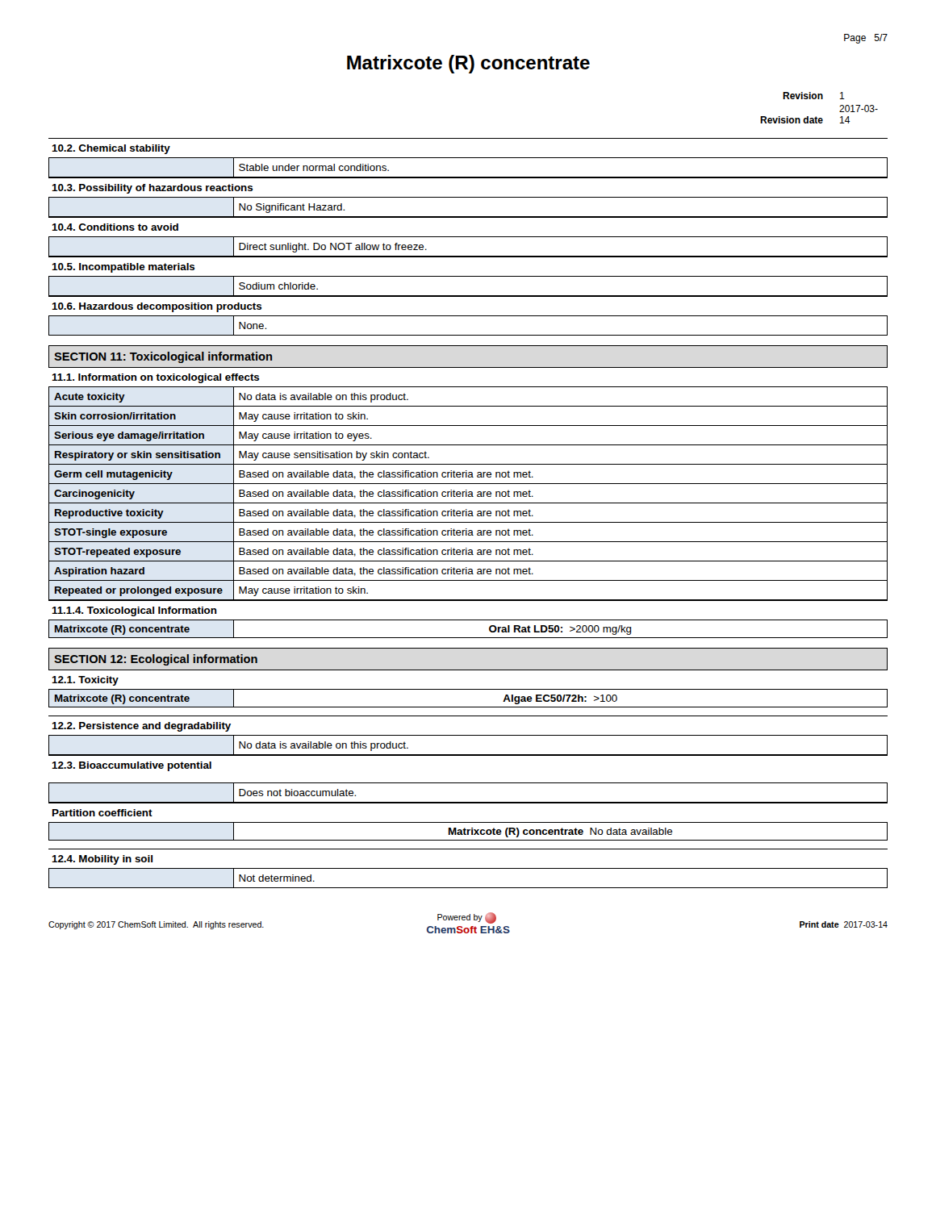Page 5/7
Matrixcote (R) concentrate
Revision 1
Revision date 2017-03-14
10.2. Chemical stability
| | Stable under normal conditions. |
10.3. Possibility of hazardous reactions
| | No Significant Hazard. |
10.4. Conditions to avoid
| | Direct sunlight. Do NOT allow to freeze. |
10.5. Incompatible materials
| | Sodium chloride. |
10.6. Hazardous decomposition products
| | None. |
SECTION 11: Toxicological information
11.1. Information on toxicological effects
| Acute toxicity | No data is available on this product. |
| Skin corrosion/irritation | May cause irritation to skin. |
| Serious eye damage/irritation | May cause irritation to eyes. |
| Respiratory or skin sensitisation | May cause sensitisation by skin contact. |
| Germ cell mutagenicity | Based on available data, the classification criteria are not met. |
| Carcinogenicity | Based on available data, the classification criteria are not met. |
| Reproductive toxicity | Based on available data, the classification criteria are not met. |
| STOT-single exposure | Based on available data, the classification criteria are not met. |
| STOT-repeated exposure | Based on available data, the classification criteria are not met. |
| Aspiration hazard | Based on available data, the classification criteria are not met. |
| Repeated or prolonged exposure | May cause irritation to skin. |
11.1.4. Toxicological Information
| Matrixcote (R) concentrate | Oral Rat LD50: >2000 mg/kg |
SECTION 12: Ecological information
12.1. Toxicity
| Matrixcote (R) concentrate | Algae EC50/72h: >100 |
12.2. Persistence and degradability
| | No data is available on this product. |
12.3. Bioaccumulative potential
| | Does not bioaccumulate. |
Partition coefficient
| | Matrixcote (R) concentrate No data available |
12.4. Mobility in soil
| | Not determined. |
Copyright © 2017 ChemSoft Limited. All rights reserved.
Powered by
Chem Soft EH&S
Print date 2017-03-14